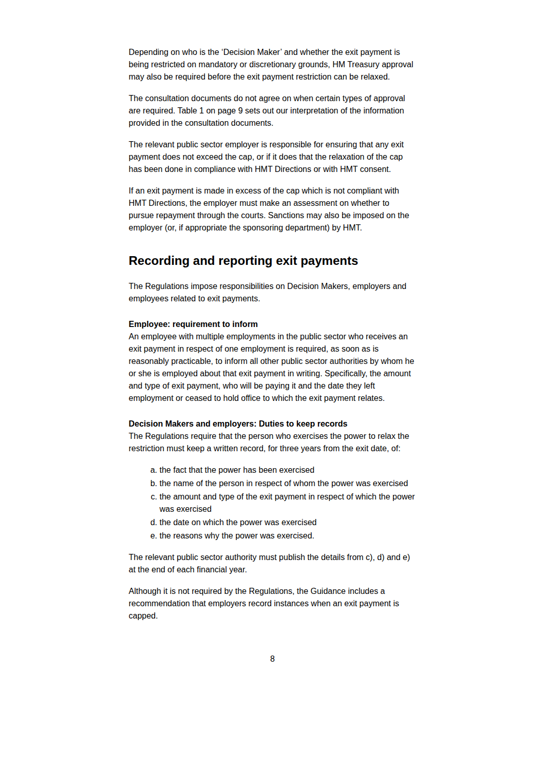Depending on who is the ‘Decision Maker’ and whether the exit payment is being restricted on mandatory or discretionary grounds, HM Treasury approval may also be required before the exit payment restriction can be relaxed.
The consultation documents do not agree on when certain types of approval are required. Table 1 on page 9 sets out our interpretation of the information provided in the consultation documents.
The relevant public sector employer is responsible for ensuring that any exit payment does not exceed the cap, or if it does that the relaxation of the cap has been done in compliance with HMT Directions or with HMT consent.
If an exit payment is made in excess of the cap which is not compliant with HMT Directions, the employer must make an assessment on whether to pursue repayment through the courts. Sanctions may also be imposed on the employer (or, if appropriate the sponsoring department) by HMT.
Recording and reporting exit payments
The Regulations impose responsibilities on Decision Makers, employers and employees related to exit payments.
Employee: requirement to inform
An employee with multiple employments in the public sector who receives an exit payment in respect of one employment is required, as soon as is reasonably practicable, to inform all other public sector authorities by whom he or she is employed about that exit payment in writing. Specifically, the amount and type of exit payment, who will be paying it and the date they left employment or ceased to hold office to which the exit payment relates.
Decision Makers and employers: Duties to keep records
The Regulations require that the person who exercises the power to relax the restriction must keep a written record, for three years from the exit date, of:
the fact that the power has been exercised
the name of the person in respect of whom the power was exercised
the amount and type of the exit payment in respect of which the power was exercised
the date on which the power was exercised
the reasons why the power was exercised.
The relevant public sector authority must publish the details from c), d) and e) at the end of each financial year.
Although it is not required by the Regulations, the Guidance includes a recommendation that employers record instances when an exit payment is capped.
8